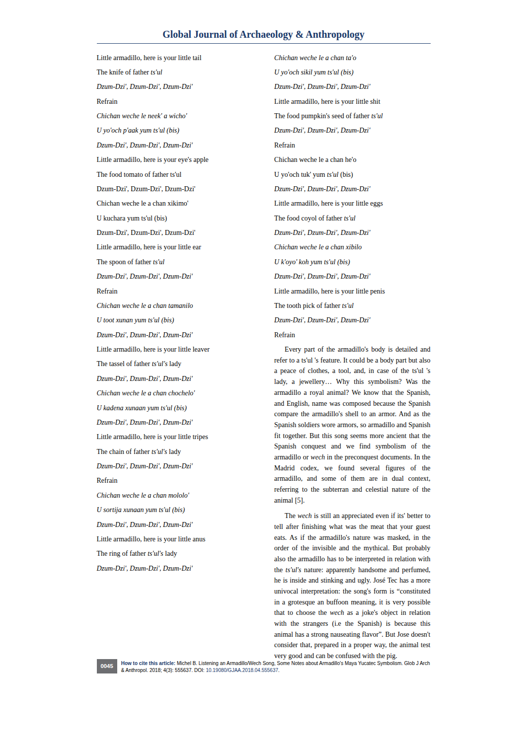Global Journal of Archaeology & Anthropology
Little armadillo, here is your little tail
The knife of father ts'ul
Dzum-Dzi', Dzum-Dzi', Dzum-Dzi'
Refrain
Chichan weche le neek' a wicho'
U yo'och p'aak yum ts'ul (bis)
Dzum-Dzi', Dzum-Dzi', Dzum-Dzi'
Little armadillo, here is your eye's apple
The food tomato of father ts'ul
Dzum-Dzi', Dzum-Dzi', Dzum-Dzi'
Chichan weche le a chan xikimo'
U kuchara yum ts'ul (bis)
Dzum-Dzi', Dzum-Dzi', Dzum-Dzi'
Little armadillo, here is your little ear
The spoon of father ts'ul
Dzum-Dzi', Dzum-Dzi', Dzum-Dzi'
Refrain
Chichan weche le a chan tamanilo
U toot xunan yum ts'ul (bis)
Dzum-Dzi', Dzum-Dzi', Dzum-Dzi'
Little armadillo, here is your little leaver
The tassel of father ts'ul's lady
Dzum-Dzi', Dzum-Dzi', Dzum-Dzi'
Chichan weche le a chan chochelo'
U kadena xunaan yum ts'ul (bis)
Dzum-Dzi', Dzum-Dzi', Dzum-Dzi'
Little armadillo, here is your little tripes
The chain of father ts'ul's lady
Dzum-Dzi', Dzum-Dzi', Dzum-Dzi'
Refrain
Chichan weche le a chan mololo'
U sortija xunaan yum ts'ul (bis)
Dzum-Dzi', Dzum-Dzi', Dzum-Dzi'
Little armadillo, here is your little anus
The ring of father ts'ul's lady
Dzum-Dzi', Dzum-Dzi', Dzum-Dzi'
Chichan weche le a chan ta'o
U yo'och sikil yum ts'ul (bis)
Dzum-Dzi', Dzum-Dzi', Dzum-Dzi'
Little armadillo, here is your little shit
The food pumpkin's seed of father ts'ul
Dzum-Dzi', Dzum-Dzi', Dzum-Dzi'
Refrain
Chichan weche le a chan he'o
U yo'och tuk' yum ts'ul (bis)
Dzum-Dzi', Dzum-Dzi', Dzum-Dzi'
Little armadillo, here is your little eggs
The food coyol of father ts'ul
Dzum-Dzi', Dzum-Dzi', Dzum-Dzi'
Chichan weche le a chan xibilo
U k'oyo' koh yum ts'ul (bis)
Dzum-Dzi', Dzum-Dzi', Dzum-Dzi'
Little armadillo, here is your little penis
The tooth pick of father ts'ul
Dzum-Dzi', Dzum-Dzi', Dzum-Dzi'
Refrain
Every part of the armadillo's body is detailed and refer to a ts'ul 's feature. It could be a body part but also a peace of clothes, a tool, and, in case of the ts'ul 's lady, a jewellery… Why this symbolism? Was the armadillo a royal animal? We know that the Spanish, and English, name was composed because the Spanish compare the armadillo's shell to an armor. And as the Spanish soldiers wore armors, so armadillo and Spanish fit together. But this song seems more ancient that the Spanish conquest and we find symbolism of the armadillo or wech in the preconquest documents. In the Madrid codex, we found several figures of the armadillo, and some of them are in dual context, referring to the subterran and celestial nature of the animal [5].
The wech is still an appreciated even if its' better to tell after finishing what was the meat that your guest eats. As if the armadillo's nature was masked, in the order of the invisible and the mythical. But probably also the armadillo has to be interpreted in relation with the ts'ul's nature: apparently handsome and perfumed, he is inside and stinking and ugly. José Tec has a more univocal interpretation: the song's form is “constituted in a grotesque an buffoon meaning, it is very possible that to choose the wech as a joke's object in relation with the strangers (i.e the Spanish) is because this animal has a strong nauseating flavor”. But Jose doesn't consider that, prepared in a proper way, the animal test very good and can be confused with the pig.
0045
How to cite this article: Michel B. Listening an Armadillo/Wech Song, Some Notes about Armadillo's Maya Yucatec Symbolism. Glob J Arch & Anthropol. 2018; 4(3): 555637. DOI: 10.19080/GJAA.2018.04.555637.